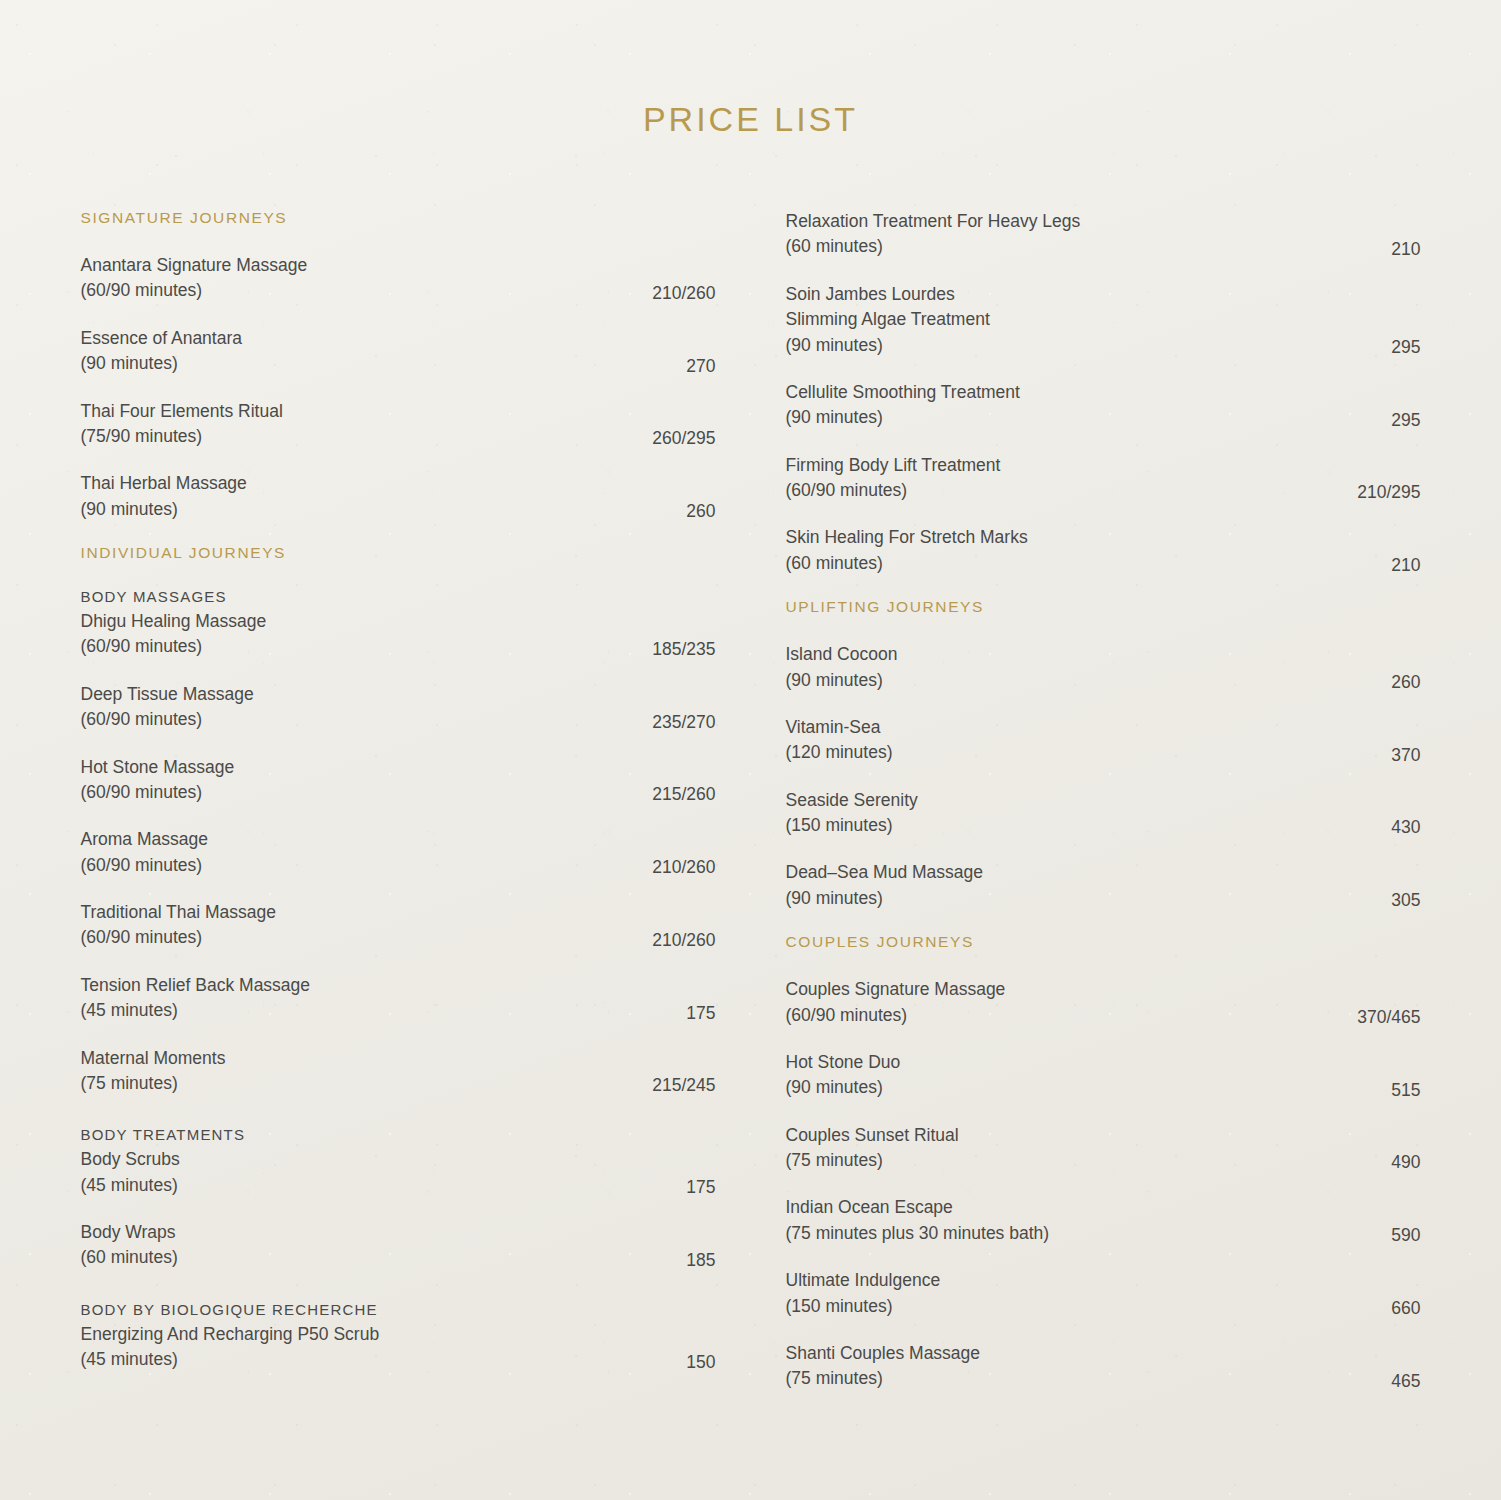PRICE LIST
Signature Journeys
Anantara Signature Massage(60/90 minutes) 210/260
Essence of Anantara(90 minutes) 270
Thai Four Elements Ritual(75/90 minutes) 260/295
Thai Herbal Massage(90 minutes) 260
Individual Journeys
Body Massages
Dhigu Healing Massage(60/90 minutes) 185/235
Deep Tissue Massage(60/90 minutes) 235/270
Hot Stone Massage(60/90 minutes) 215/260
Aroma Massage(60/90 minutes) 210/260
Traditional Thai Massage(60/90 minutes) 210/260
Tension Relief Back Massage(45 minutes) 175
Maternal Moments(75 minutes) 215/245
Body Treatments
Body Scrubs(45 minutes) 175
Body Wraps(60 minutes) 185
Body by Biologique Recherche
Energizing And Recharging P50 Scrub(45 minutes) 150
Relaxation Treatment For Heavy Legs(60 minutes) 210
Soin Jambes Lourdes
Slimming Algae Treatment(90 minutes) 295
Cellulite Smoothing Treatment(90 minutes) 295
Firming Body Lift Treatment(60/90 minutes) 210/295
Skin Healing For Stretch Marks(60 minutes) 210
Uplifting Journeys
Island Cocoon(90 minutes) 260
Vitamin-Sea(120 minutes) 370
Seaside Serenity(150 minutes) 430
Dead–Sea Mud Massage(90 minutes) 305
Couples Journeys
Couples Signature Massage(60/90 minutes) 370/465
Hot Stone Duo(90 minutes) 515
Couples Sunset Ritual(75 minutes) 490
Indian Ocean Escape(75 minutes plus 30 minutes bath) 590
Ultimate Indulgence(150 minutes) 660
Shanti Couples Massage(75 minutes) 465